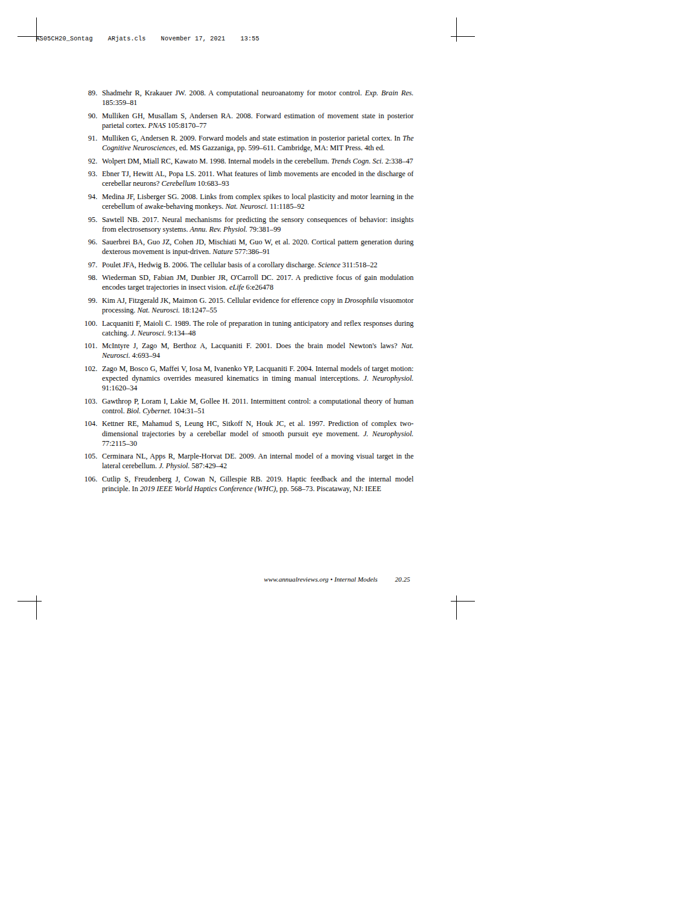AS05CH20_Sontag ARjats.cls November 17, 2021 13:55
89. Shadmehr R, Krakauer JW. 2008. A computational neuroanatomy for motor control. Exp. Brain Res. 185:359–81
90. Mulliken GH, Musallam S, Andersen RA. 2008. Forward estimation of movement state in posterior parietal cortex. PNAS 105:8170–77
91. Mulliken G, Andersen R. 2009. Forward models and state estimation in posterior parietal cortex. In The Cognitive Neurosciences, ed. MS Gazzaniga, pp. 599–611. Cambridge, MA: MIT Press. 4th ed.
92. Wolpert DM, Miall RC, Kawato M. 1998. Internal models in the cerebellum. Trends Cogn. Sci. 2:338–47
93. Ebner TJ, Hewitt AL, Popa LS. 2011. What features of limb movements are encoded in the discharge of cerebellar neurons? Cerebellum 10:683–93
94. Medina JF, Lisberger SG. 2008. Links from complex spikes to local plasticity and motor learning in the cerebellum of awake-behaving monkeys. Nat. Neurosci. 11:1185–92
95. Sawtell NB. 2017. Neural mechanisms for predicting the sensory consequences of behavior: insights from electrosensory systems. Annu. Rev. Physiol. 79:381–99
96. Sauerbrei BA, Guo JZ, Cohen JD, Mischiati M, Guo W, et al. 2020. Cortical pattern generation during dexterous movement is input-driven. Nature 577:386–91
97. Poulet JFA, Hedwig B. 2006. The cellular basis of a corollary discharge. Science 311:518–22
98. Wiederman SD, Fabian JM, Dunbier JR, O'Carroll DC. 2017. A predictive focus of gain modulation encodes target trajectories in insect vision. eLife 6:e26478
99. Kim AJ, Fitzgerald JK, Maimon G. 2015. Cellular evidence for efference copy in Drosophila visuomotor processing. Nat. Neurosci. 18:1247–55
100. Lacquaniti F, Maioli C. 1989. The role of preparation in tuning anticipatory and reflex responses during catching. J. Neurosci. 9:134–48
101. McIntyre J, Zago M, Berthoz A, Lacquaniti F. 2001. Does the brain model Newton's laws? Nat. Neurosci. 4:693–94
102. Zago M, Bosco G, Maffei V, Iosa M, Ivanenko YP, Lacquaniti F. 2004. Internal models of target motion: expected dynamics overrides measured kinematics in timing manual interceptions. J. Neurophysiol. 91:1620–34
103. Gawthrop P, Loram I, Lakie M, Gollee H. 2011. Intermittent control: a computational theory of human control. Biol. Cybernet. 104:31–51
104. Kettner RE, Mahamud S, Leung HC, Sitkoff N, Houk JC, et al. 1997. Prediction of complex two-dimensional trajectories by a cerebellar model of smooth pursuit eye movement. J. Neurophysiol. 77:2115–30
105. Cerminara NL, Apps R, Marple-Horvat DE. 2009. An internal model of a moving visual target in the lateral cerebellum. J. Physiol. 587:429–42
106. Cutlip S, Freudenberg J, Cowan N, Gillespie RB. 2019. Haptic feedback and the internal model principle. In 2019 IEEE World Haptics Conference (WHC), pp. 568–73. Piscataway, NJ: IEEE
www.annualreviews.org • Internal Models20.25